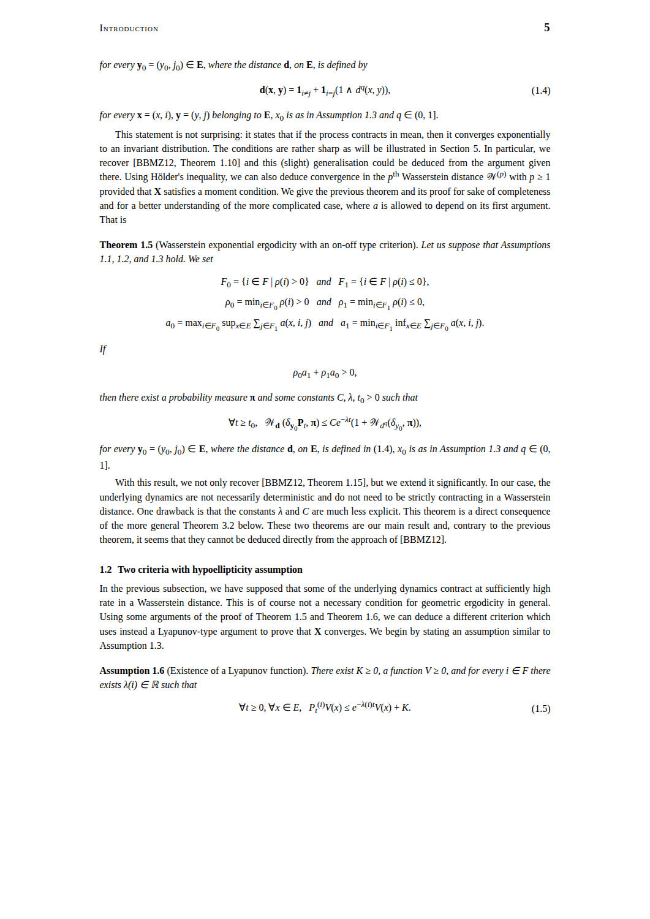Introduction 5
for every y0 = (y0, j0) ∈ E, where the distance d, on E, is defined by
d(x, y) = 1i≠j + 1i=j(1 ∧ dq(x, y)), (1.4)
for every x = (x, i), y = (y, j) belonging to E, x0 is as in Assumption 1.3 and q ∈ (0, 1].
This statement is not surprising: it states that if the process contracts in mean, then it converges exponentially to an invariant distribution. The conditions are rather sharp as will be illustrated in Section 5. In particular, we recover [BBMZ12, Theorem 1.10] and this (slight) generalisation could be deduced from the argument given there. Using Hölder's inequality, we can also deduce convergence in the pth Wasserstein distance 𝒲(p) with p ≥ 1 provided that X satisfies a moment condition. We give the previous theorem and its proof for sake of completeness and for a better understanding of the more complicated case, where a is allowed to depend on its first argument. That is
Theorem 1.5 (Wasserstein exponential ergodicity with an on-off type criterion). Let us suppose that Assumptions 1.1, 1.2, and 1.3 hold. We set
F0 = {i ∈ F | ρ(i) > 0} and F1 = {i ∈ F | ρ(i) ≤ 0},
ρ0 = mini∈F0 ρ(i) > 0 and ρ1 = mini∈F1 ρ(i) ≤ 0,
a0 = maxi∈F0 supx∈E ∑j∈F1 a(x, i, j) and a1 = mini∈F1 infx∈E ∑j∈F0 a(x, i, j).
If
ρ0a1 + ρ1a0 > 0,
then there exist a probability measure π and some constants C, λ, t0 > 0 such that
∀t ≥ t0, 𝒲d (δy0Pt, π) ≤ Ce−λt(1 + 𝒲dq(δy0, π)),
for every y0 = (y0, j0) ∈ E, where the distance d, on E, is defined in (1.4), x0 is as in Assumption 1.3 and q ∈ (0, 1].
With this result, we not only recover [BBMZ12, Theorem 1.15], but we extend it significantly. In our case, the underlying dynamics are not necessarily deterministic and do not need to be strictly contracting in a Wasserstein distance. One drawback is that the constants λ and C are much less explicit. This theorem is a direct consequence of the more general Theorem 3.2 below. These two theorems are our main result and, contrary to the previous theorem, it seems that they cannot be deduced directly from the approach of [BBMZ12].
1.2 Two criteria with hypoellipticity assumption
In the previous subsection, we have supposed that some of the underlying dynamics contract at sufficiently high rate in a Wasserstein distance. This is of course not a necessary condition for geometric ergodicity in general. Using some arguments of the proof of Theorem 1.5 and Theorem 1.6, we can deduce a different criterion which uses instead a Lyapunov-type argument to prove that X converges. We begin by stating an assumption similar to Assumption 1.3.
Assumption 1.6 (Existence of a Lyapunov function). There exist K ≥ 0, a function V ≥ 0, and for every i ∈ F there exists λ(i) ∈ ℝ such that
∀t ≥ 0, ∀x ∈ E, Pt(i)V(x) ≤ e−λ(i)tV(x) + K. (1.5)